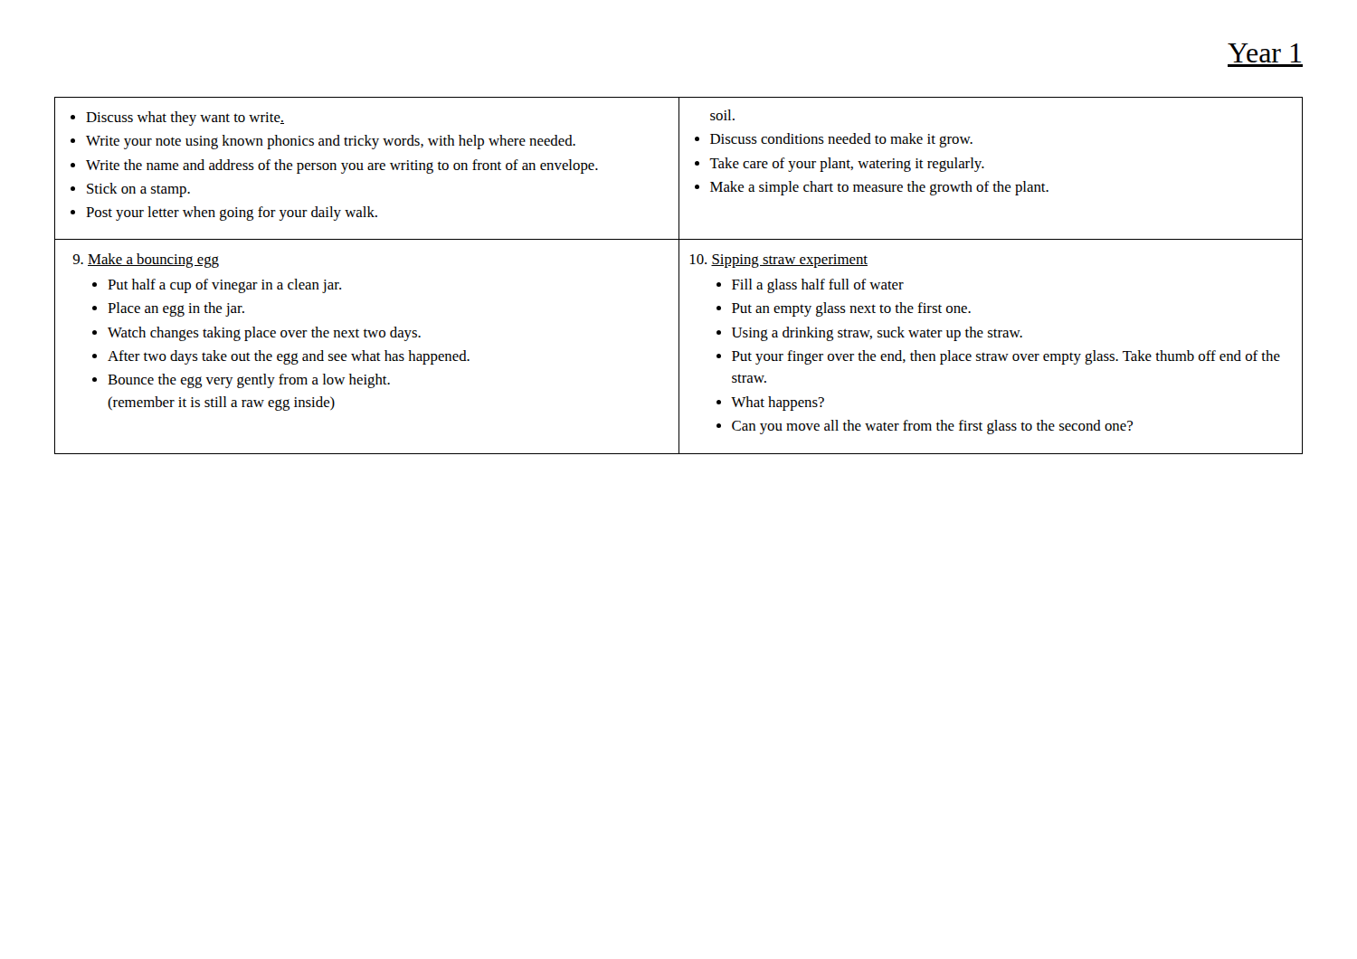Year 1
| Discuss what they want to write . Write your note using known phonics and tricky words, with help where needed. Write the name and address of the person you are writing to on front of an envelope. Stick on a stamp. Post your letter when going for your daily walk. | soil. Discuss conditions needed to make it grow. Take care of your plant, watering it regularly. Make a simple chart to measure the growth of the plant. |
| Make a bouncing egg Put half a cup of vinegar in a clean jar. Place an egg in the jar. Watch changes taking place over the next two days. After two days take out the egg and see what has happened. Bounce the egg very gently from a low height. (remember it is still a raw egg inside) | Sipping straw experiment Fill a glass half full of water Put an empty glass next to the first one. Using a drinking straw, suck water up the straw. Put your finger over the end, then place straw over empty glass. Take thumb off end of the straw. What happens? Can you move all the water from the first glass to the second one? |